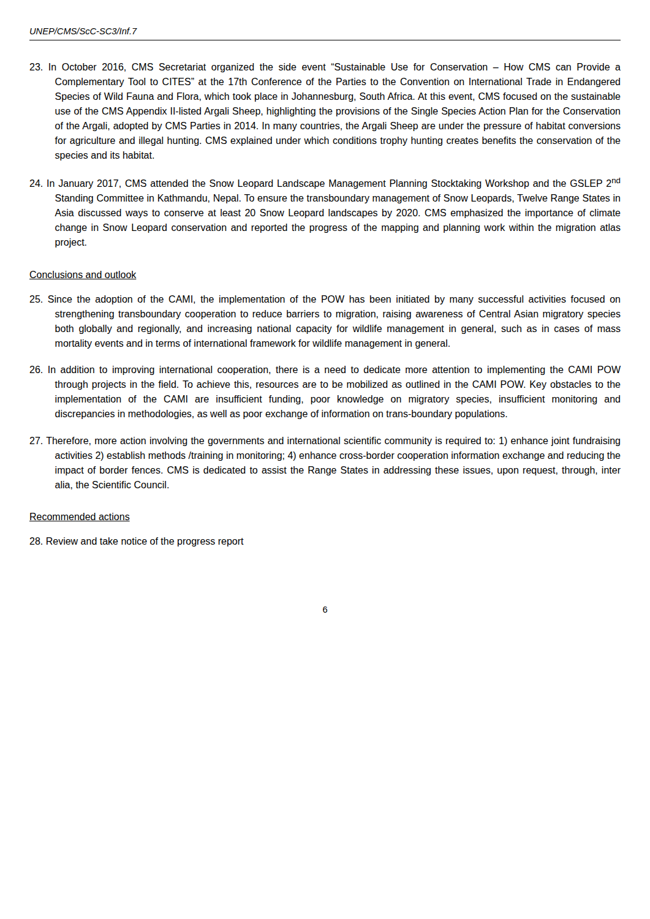UNEP/CMS/ScC-SC3/Inf.7
23. In October 2016, CMS Secretariat organized the side event “Sustainable Use for Conservation – How CMS can Provide a Complementary Tool to CITES” at the 17th Conference of the Parties to the Convention on International Trade in Endangered Species of Wild Fauna and Flora, which took place in Johannesburg, South Africa. At this event, CMS focused on the sustainable use of the CMS Appendix II-listed Argali Sheep, highlighting the provisions of the Single Species Action Plan for the Conservation of the Argali, adopted by CMS Parties in 2014. In many countries, the Argali Sheep are under the pressure of habitat conversions for agriculture and illegal hunting. CMS explained under which conditions trophy hunting creates benefits the conservation of the species and its habitat.
24. In January 2017, CMS attended the Snow Leopard Landscape Management Planning Stocktaking Workshop and the GSLEP 2nd Standing Committee in Kathmandu, Nepal. To ensure the transboundary management of Snow Leopards, Twelve Range States in Asia discussed ways to conserve at least 20 Snow Leopard landscapes by 2020. CMS emphasized the importance of climate change in Snow Leopard conservation and reported the progress of the mapping and planning work within the migration atlas project.
Conclusions and outlook
25. Since the adoption of the CAMI, the implementation of the POW has been initiated by many successful activities focused on strengthening transboundary cooperation to reduce barriers to migration, raising awareness of Central Asian migratory species both globally and regionally, and increasing national capacity for wildlife management in general, such as in cases of mass mortality events and in terms of international framework for wildlife management in general.
26. In addition to improving international cooperation, there is a need to dedicate more attention to implementing the CAMI POW through projects in the field. To achieve this, resources are to be mobilized as outlined in the CAMI POW. Key obstacles to the implementation of the CAMI are insufficient funding, poor knowledge on migratory species, insufficient monitoring and discrepancies in methodologies, as well as poor exchange of information on trans-boundary populations.
27. Therefore, more action involving the governments and international scientific community is required to: 1) enhance joint fundraising activities 2) establish methods /training in monitoring; 4) enhance cross-border cooperation information exchange and reducing the impact of border fences. CMS is dedicated to assist the Range States in addressing these issues, upon request, through, inter alia, the Scientific Council.
Recommended actions
28. Review and take notice of the progress report
6